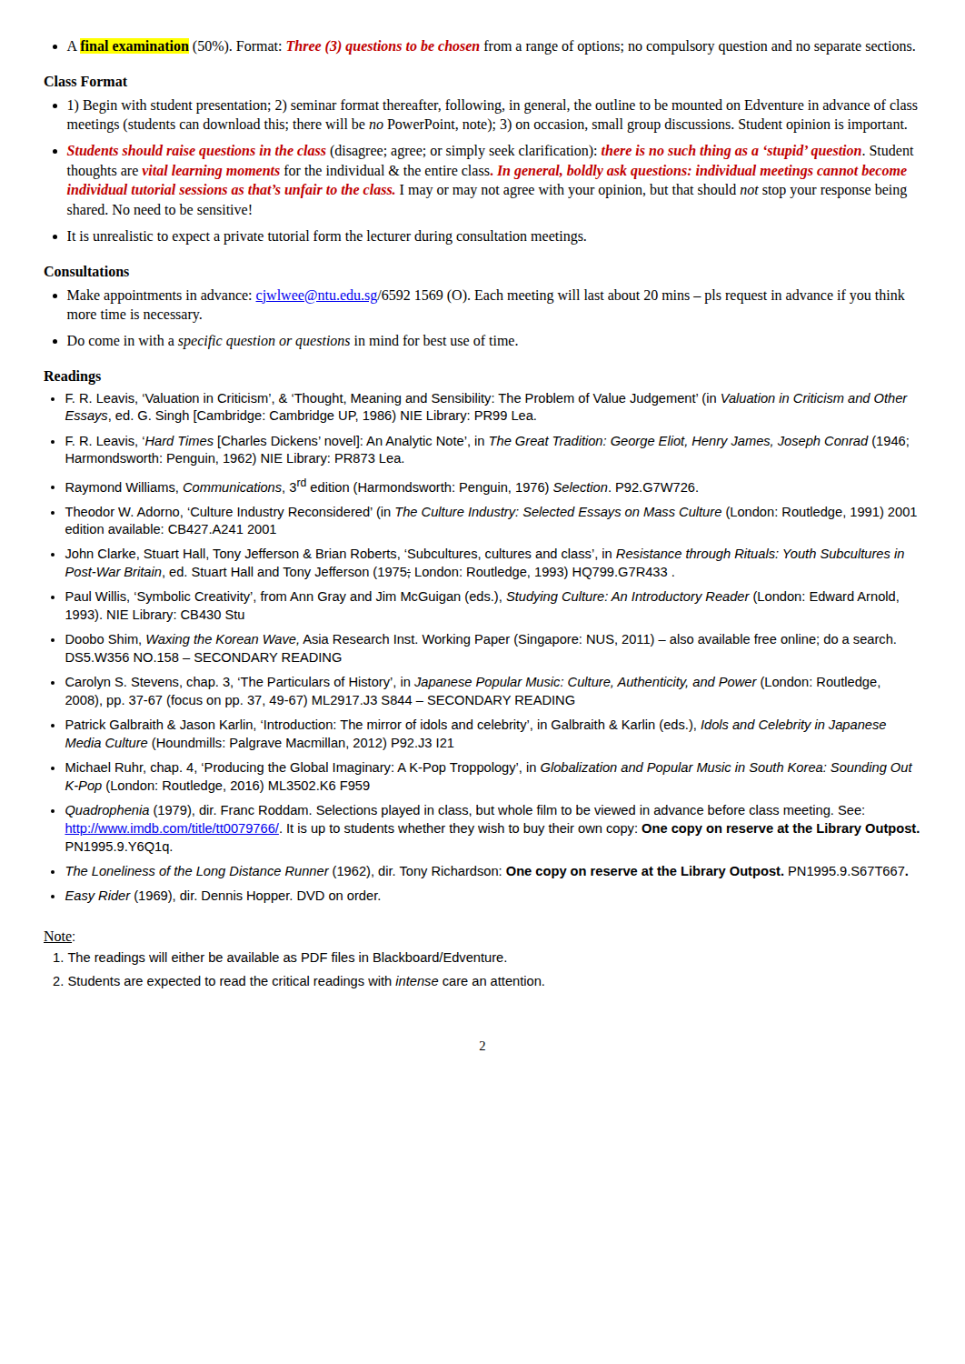A final examination (50%). Format: Three (3) questions to be chosen from a range of options; no compulsory question and no separate sections.
Class Format
1) Begin with student presentation; 2) seminar format thereafter, following, in general, the outline to be mounted on Edventure in advance of class meetings (students can download this; there will be no PowerPoint, note); 3) on occasion, small group discussions. Student opinion is important.
Students should raise questions in the class (disagree; agree; or simply seek clarification): there is no such thing as a ‘stupid’ question. Student thoughts are vital learning moments for the individual & the entire class. In general, boldly ask questions: individual meetings cannot become individual tutorial sessions as that’s unfair to the class. I may or may not agree with your opinion, but that should not stop your response being shared. No need to be sensitive!
It is unrealistic to expect a private tutorial form the lecturer during consultation meetings.
Consultations
Make appointments in advance: cjwlwee@ntu.edu.sg/6592 1569 (O). Each meeting will last about 20 mins – pls request in advance if you think more time is necessary.
Do come in with a specific question or questions in mind for best use of time.
Readings
F. R. Leavis, ‘Valuation in Criticism’, & ‘Thought, Meaning and Sensibility: The Problem of Value Judgement’ (in Valuation in Criticism and Other Essays, ed. G. Singh [Cambridge: Cambridge UP, 1986) NIE Library: PR99 Lea.
F. R. Leavis, ‘Hard Times [Charles Dickens’ novel]: An Analytic Note’, in The Great Tradition: George Eliot, Henry James, Joseph Conrad (1946; Harmondsworth: Penguin, 1962) NIE Library: PR873 Lea.
Raymond Williams, Communications, 3rd edition (Harmondsworth: Penguin, 1976) Selection. P92.G7W726.
Theodor W. Adorno, ‘Culture Industry Reconsidered’ (in The Culture Industry: Selected Essays on Mass Culture (London: Routledge, 1991) 2001 edition available: CB427.A241 2001
John Clarke, Stuart Hall, Tony Jefferson & Brian Roberts, ‘Subcultures, cultures and class’, in Resistance through Rituals: Youth Subcultures in Post-War Britain, ed. Stuart Hall and Tony Jefferson (1975; London: Routledge, 1993) HQ799.G7R433 .
Paul Willis, ‘Symbolic Creativity’, from Ann Gray and Jim McGuigan (eds.), Studying Culture: An Introductory Reader (London: Edward Arnold, 1993). NIE Library: CB430 Stu
Doobo Shim, Waxing the Korean Wave, Asia Research Inst. Working Paper (Singapore: NUS, 2011) – also available free online; do a search. DS5.W356 NO.158 – SECONDARY READING
Carolyn S. Stevens, chap. 3, ‘The Particulars of History’, in Japanese Popular Music: Culture, Authenticity, and Power (London: Routledge, 2008), pp. 37-67 (focus on pp. 37, 49-67) ML2917.J3 S844 – SECONDARY READING
Patrick Galbraith & Jason Karlin, ‘Introduction: The mirror of idols and celebrity’, in Galbraith & Karlin (eds.), Idols and Celebrity in Japanese Media Culture (Houndmills: Palgrave Macmillan, 2012) P92.J3 I21
Michael Ruhr, chap. 4, ‘Producing the Global Imaginary: A K-Pop Troppology’, in Globalization and Popular Music in South Korea: Sounding Out K-Pop (London: Routledge, 2016) ML3502.K6 F959
Quadrophenia (1979), dir. Franc Roddam. Selections played in class, but whole film to be viewed in advance before class meeting. See: http://www.imdb.com/title/tt0079766/. It is up to students whether they wish to buy their own copy: One copy on reserve at the Library Outpost. PN1995.9.Y6Q1q.
The Loneliness of the Long Distance Runner (1962), dir. Tony Richardson: One copy on reserve at the Library Outpost. PN1995.9.S67T667.
Easy Rider (1969), dir. Dennis Hopper. DVD on order.
Note:
The readings will either be available as PDF files in Blackboard/Edventure.
Students are expected to read the critical readings with intense care an attention.
2